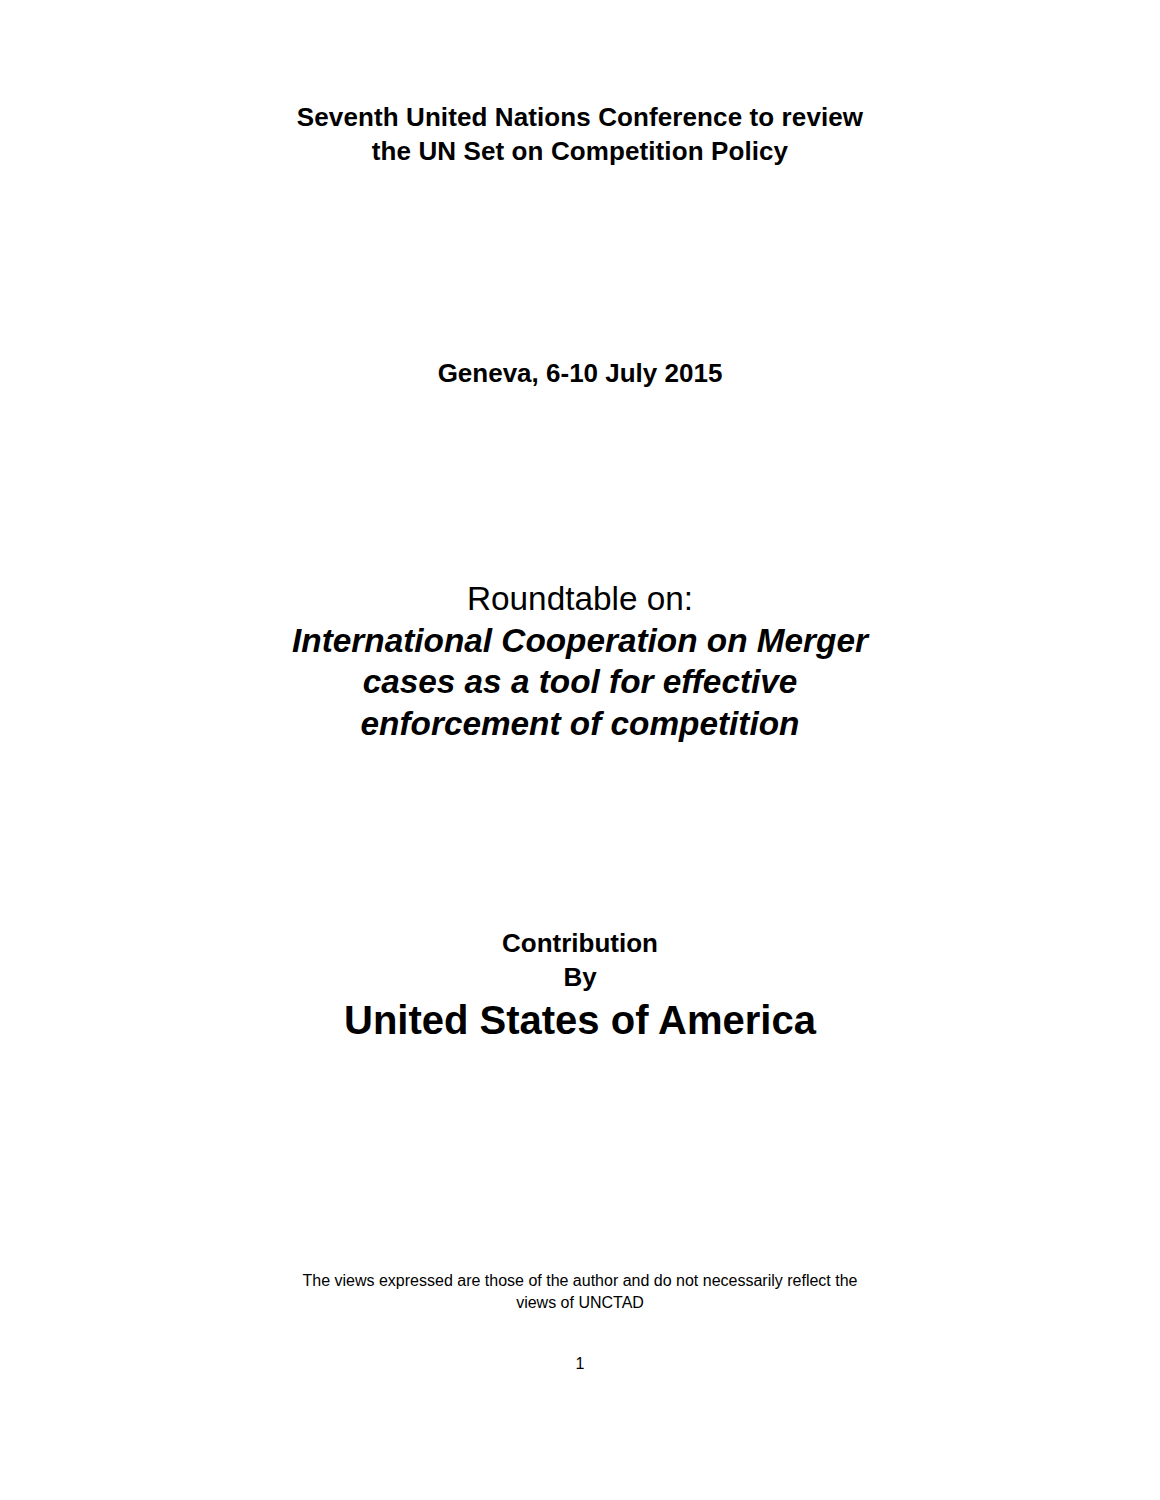Seventh United Nations Conference to review the UN Set on Competition Policy
Geneva, 6-10 July 2015
Roundtable on:
International Cooperation on Merger cases as a tool for effective enforcement of competition
Contribution
By
United States of America
The views expressed are those of the author and do not necessarily reflect the views of UNCTAD
1